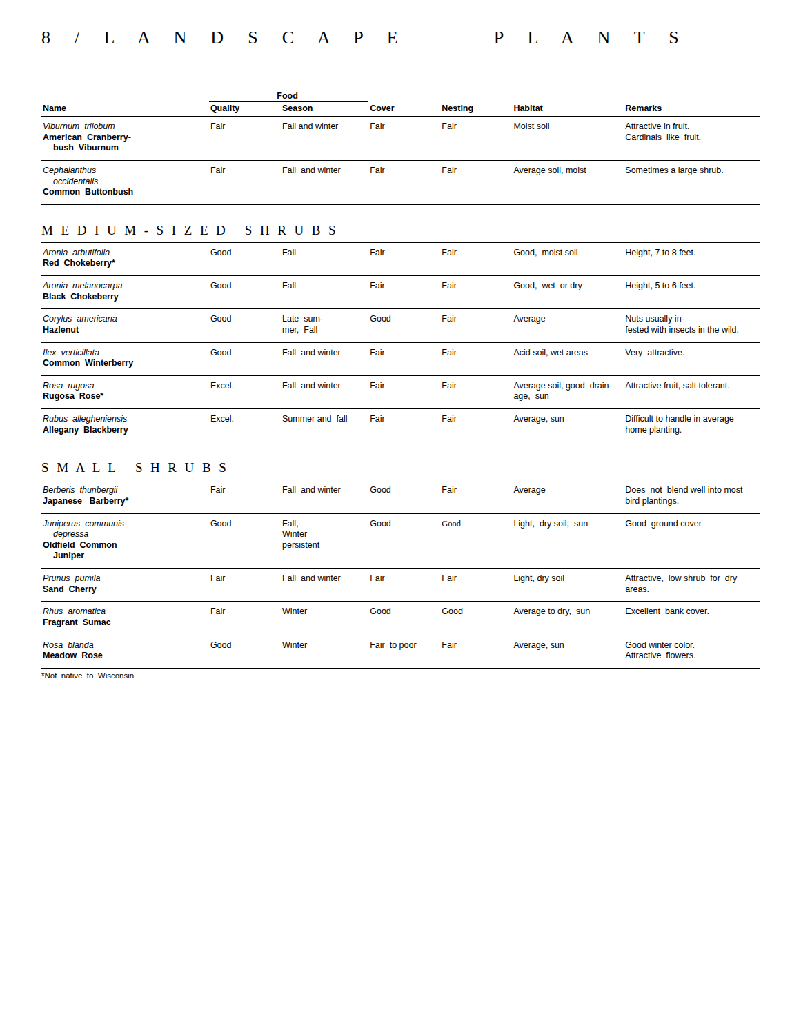8 / L A N D S C A P E P L A N T S
| | Food | | | | |
| --- | --- | --- | --- | --- | --- |
| Name | Quality | Season | Cover | Nesting | Habitat | Remarks |
| Viburnum trilobum American Cranberry- bush Viburnum | Fair | Fall and winter | Fair | Fair | Moist soil | Attractive in fruit. Cardinals like fruit. |
| Cephalanthus occidentalis Common Buttonbush | Fair | Fall and winter | Fair | Fair | Average soil, moist | Sometimes a large shrub. |
M E D I U M - S I Z E D S H R U B S
| Aronia arbutifolia Red Chokeberry* | Good | Fall | Fair | Fair | Good, moist soil | Height, 7 to 8 feet. |
| Aronia melanocarpa Black Chokeberry | Good | Fall | Fair | Fair | Good, wet or dry | Height, 5 to 6 feet. |
| Corylus americana Hazlenut | Good | Late sum- mer, Fall | Good | Fair | Average | Nuts usually in- fested with insects in the wild. |
| Ilex verticillata Common Winterberry | Good | Fall and winter | Fair | Fair | Acid soil, wet areas | Very attractive. |
| Rosa rugosa Rugosa Rose* | Excel. | Fall and winter | Fair | Fair | Average soil, good drain- age, sun | Attractive fruit, salt tolerant. |
| Rubus allegheniensis Allegany Blackberry | Excel. | Summer and fall | Fair | Fair | Average, sun | Difficult to handle in average home planting. |
S M A L L S H R U B S
| Berberis thunbergii Japanese Barberry* | Fair | Fall and winter | Good | Fair | Average | Does not blend well into most bird plantings. |
| Juniperus communis depressa Oldfield Common Juniper | Good | Fall, Winter persistent | Good | Good | Light, dry soil, sun | Good ground cover |
| Prunus pumila Sand Cherry | Fair | Fall and winter | Fair | Fair | Light, dry soil | Attractive, low shrub for dry areas. |
| Rhus aromatica Fragrant Sumac | Fair | Winter | Good | Good | Average to dry, sun | Excellent bank cover. |
| Rosa blanda Meadow Rose | Good | Winter | Fair to poor | Fair | Average, sun | Good winter color. Attractive flowers. |
*Not native to Wisconsin